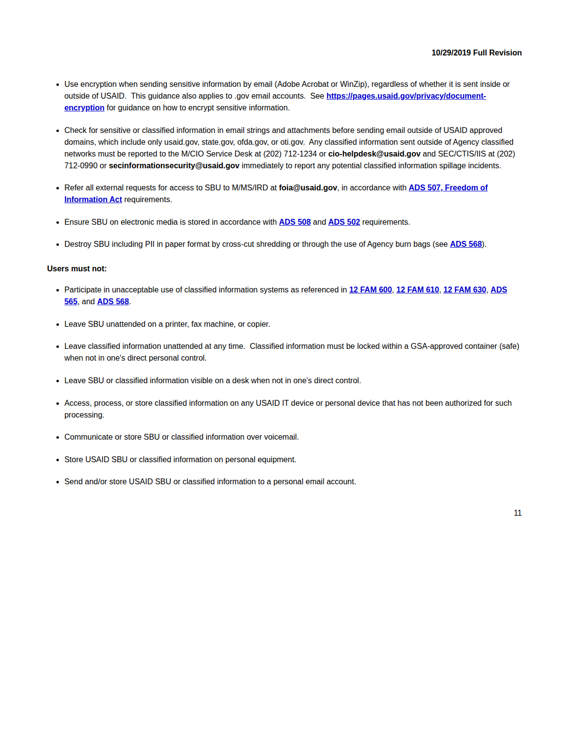10/29/2019 Full Revision
Use encryption when sending sensitive information by email (Adobe Acrobat or WinZip), regardless of whether it is sent inside or outside of USAID. This guidance also applies to .gov email accounts. See https://pages.usaid.gov/privacy/document-encryption for guidance on how to encrypt sensitive information.
Check for sensitive or classified information in email strings and attachments before sending email outside of USAID approved domains, which include only usaid.gov, state.gov, ofda.gov, or oti.gov. Any classified information sent outside of Agency classified networks must be reported to the M/CIO Service Desk at (202) 712-1234 or cio-helpdesk@usaid.gov and SEC/CTIS/IIS at (202) 712-0990 or secinformationsecurity@usaid.gov immediately to report any potential classified information spillage incidents.
Refer all external requests for access to SBU to M/MS/IRD at foia@usaid.gov, in accordance with ADS 507, Freedom of Information Act requirements.
Ensure SBU on electronic media is stored in accordance with ADS 508 and ADS 502 requirements.
Destroy SBU including PII in paper format by cross-cut shredding or through the use of Agency burn bags (see ADS 568).
Users must not:
Participate in unacceptable use of classified information systems as referenced in 12 FAM 600, 12 FAM 610, 12 FAM 630, ADS 565, and ADS 568.
Leave SBU unattended on a printer, fax machine, or copier.
Leave classified information unattended at any time. Classified information must be locked within a GSA-approved container (safe) when not in one's direct personal control.
Leave SBU or classified information visible on a desk when not in one's direct control.
Access, process, or store classified information on any USAID IT device or personal device that has not been authorized for such processing.
Communicate or store SBU or classified information over voicemail.
Store USAID SBU or classified information on personal equipment.
Send and/or store USAID SBU or classified information to a personal email account.
11